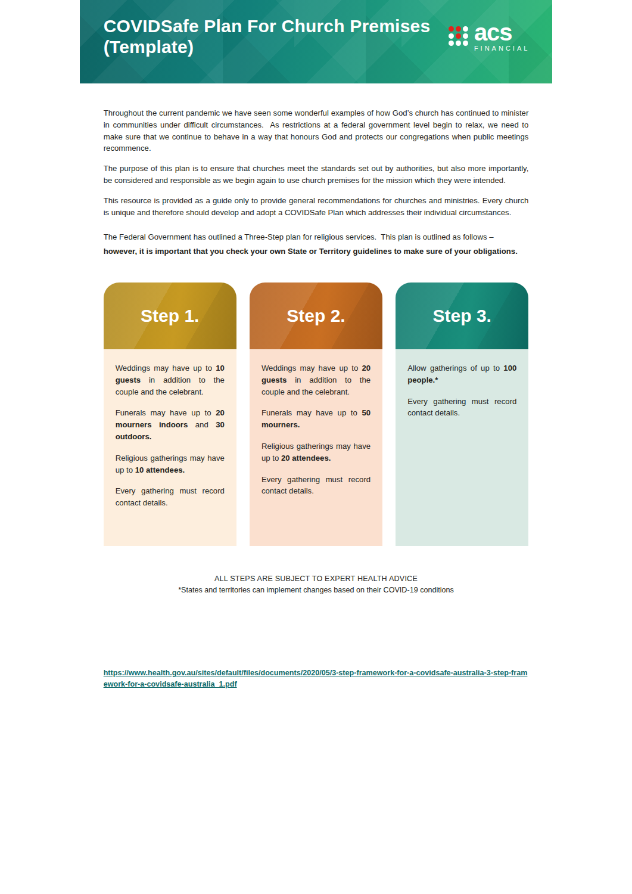COVIDSafe Plan For Church Premises
(Template)
acs FINANCIAL
Throughout the current pandemic we have seen some wonderful examples of how God’s church has continued to minister in communities under difficult circumstances. As restrictions at a federal government level begin to relax, we need to make sure that we continue to behave in a way that honours God and protects our congregations when public meetings recommence.
The purpose of this plan is to ensure that churches meet the standards set out by authorities, but also more importantly, be considered and responsible as we begin again to use church premises for the mission which they were intended.
This resource is provided as a guide only to provide general recommendations for churches and ministries. Every church is unique and therefore should develop and adopt a COVIDSafe Plan which addresses their individual circumstances.
The Federal Government has outlined a Three-Step plan for religious services. This plan is outlined as follows –
however, it is important that you check your own State or Territory guidelines to make sure of your obligations.
Step 1.
Weddings may have up to 10 guests in addition to the couple and the celebrant.
Funerals may have up to 20 mourners indoors and 30 outdoors.
Religious gatherings may have up to 10 attendees.
Every gathering must record contact details.
Step 2.
Weddings may have up to 20 guests in addition to the couple and the celebrant.
Funerals may have up to 50 mourners.
Religious gatherings may have up to 20 attendees.
Every gathering must record contact details.
Step 3.
Allow gatherings of up to 100 people.*
Every gathering must record contact details.
ALL STEPS ARE SUBJECT TO EXPERT HEALTH ADVICE
*States and territories can implement changes based on their COVID-19 conditions
https://www.health.gov.au/sites/default/files/documents/2020/05/3-step-framework-for-a-covidsafe-australia-3-step-framework-for-a-covidsafe-australia_1.pdf